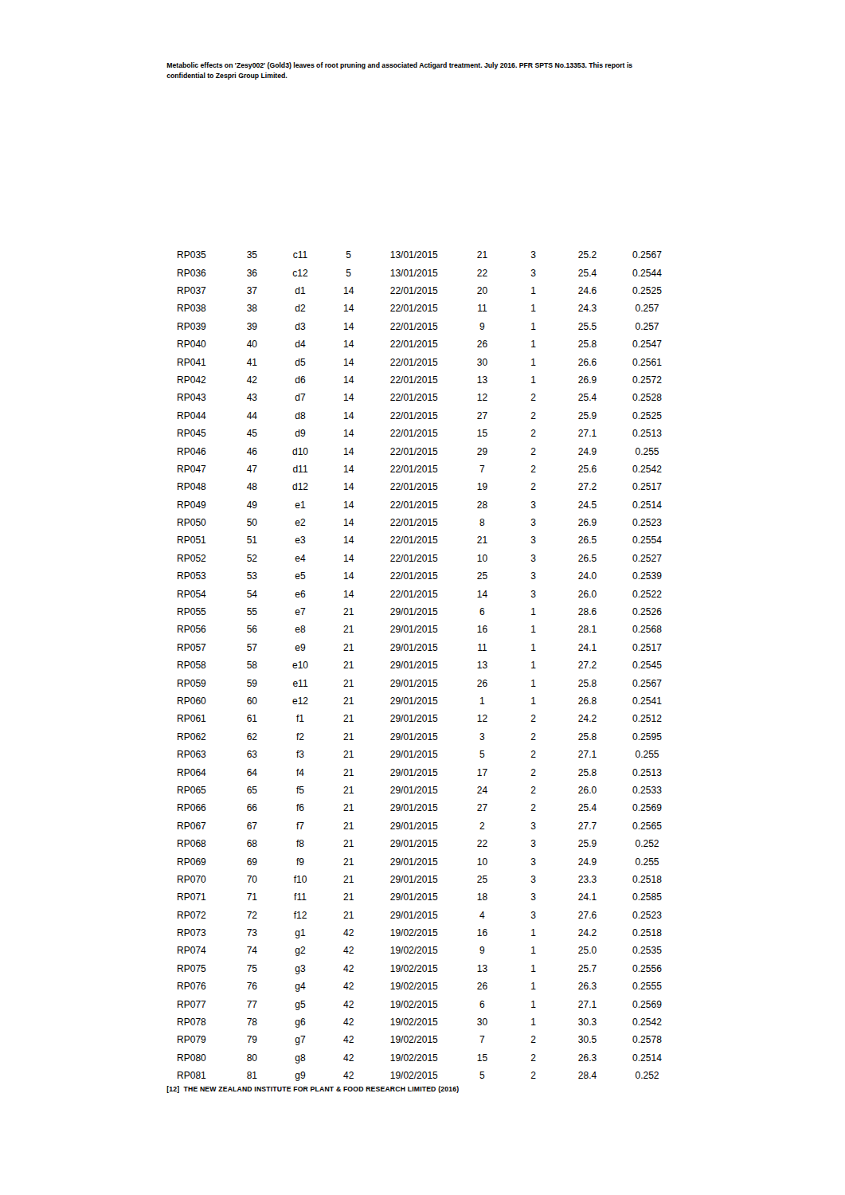Metabolic effects on 'Zesy002' (Gold3) leaves of root pruning and associated Actigard treatment. July 2016. PFR SPTS No.13353. This report is
confidential to Zespri Group Limited.
| RP035 | 35 | c11 | 5 | 13/01/2015 | 21 | 3 | 25.2 | 0.2567 |
| RP036 | 36 | c12 | 5 | 13/01/2015 | 22 | 3 | 25.4 | 0.2544 |
| RP037 | 37 | d1 | 14 | 22/01/2015 | 20 | 1 | 24.6 | 0.2525 |
| RP038 | 38 | d2 | 14 | 22/01/2015 | 11 | 1 | 24.3 | 0.257 |
| RP039 | 39 | d3 | 14 | 22/01/2015 | 9 | 1 | 25.5 | 0.257 |
| RP040 | 40 | d4 | 14 | 22/01/2015 | 26 | 1 | 25.8 | 0.2547 |
| RP041 | 41 | d5 | 14 | 22/01/2015 | 30 | 1 | 26.6 | 0.2561 |
| RP042 | 42 | d6 | 14 | 22/01/2015 | 13 | 1 | 26.9 | 0.2572 |
| RP043 | 43 | d7 | 14 | 22/01/2015 | 12 | 2 | 25.4 | 0.2528 |
| RP044 | 44 | d8 | 14 | 22/01/2015 | 27 | 2 | 25.9 | 0.2525 |
| RP045 | 45 | d9 | 14 | 22/01/2015 | 15 | 2 | 27.1 | 0.2513 |
| RP046 | 46 | d10 | 14 | 22/01/2015 | 29 | 2 | 24.9 | 0.255 |
| RP047 | 47 | d11 | 14 | 22/01/2015 | 7 | 2 | 25.6 | 0.2542 |
| RP048 | 48 | d12 | 14 | 22/01/2015 | 19 | 2 | 27.2 | 0.2517 |
| RP049 | 49 | e1 | 14 | 22/01/2015 | 28 | 3 | 24.5 | 0.2514 |
| RP050 | 50 | e2 | 14 | 22/01/2015 | 8 | 3 | 26.9 | 0.2523 |
| RP051 | 51 | e3 | 14 | 22/01/2015 | 21 | 3 | 26.5 | 0.2554 |
| RP052 | 52 | e4 | 14 | 22/01/2015 | 10 | 3 | 26.5 | 0.2527 |
| RP053 | 53 | e5 | 14 | 22/01/2015 | 25 | 3 | 24.0 | 0.2539 |
| RP054 | 54 | e6 | 14 | 22/01/2015 | 14 | 3 | 26.0 | 0.2522 |
| RP055 | 55 | e7 | 21 | 29/01/2015 | 6 | 1 | 28.6 | 0.2526 |
| RP056 | 56 | e8 | 21 | 29/01/2015 | 16 | 1 | 28.1 | 0.2568 |
| RP057 | 57 | e9 | 21 | 29/01/2015 | 11 | 1 | 24.1 | 0.2517 |
| RP058 | 58 | e10 | 21 | 29/01/2015 | 13 | 1 | 27.2 | 0.2545 |
| RP059 | 59 | e11 | 21 | 29/01/2015 | 26 | 1 | 25.8 | 0.2567 |
| RP060 | 60 | e12 | 21 | 29/01/2015 | 1 | 1 | 26.8 | 0.2541 |
| RP061 | 61 | f1 | 21 | 29/01/2015 | 12 | 2 | 24.2 | 0.2512 |
| RP062 | 62 | f2 | 21 | 29/01/2015 | 3 | 2 | 25.8 | 0.2595 |
| RP063 | 63 | f3 | 21 | 29/01/2015 | 5 | 2 | 27.1 | 0.255 |
| RP064 | 64 | f4 | 21 | 29/01/2015 | 17 | 2 | 25.8 | 0.2513 |
| RP065 | 65 | f5 | 21 | 29/01/2015 | 24 | 2 | 26.0 | 0.2533 |
| RP066 | 66 | f6 | 21 | 29/01/2015 | 27 | 2 | 25.4 | 0.2569 |
| RP067 | 67 | f7 | 21 | 29/01/2015 | 2 | 3 | 27.7 | 0.2565 |
| RP068 | 68 | f8 | 21 | 29/01/2015 | 22 | 3 | 25.9 | 0.252 |
| RP069 | 69 | f9 | 21 | 29/01/2015 | 10 | 3 | 24.9 | 0.255 |
| RP070 | 70 | f10 | 21 | 29/01/2015 | 25 | 3 | 23.3 | 0.2518 |
| RP071 | 71 | f11 | 21 | 29/01/2015 | 18 | 3 | 24.1 | 0.2585 |
| RP072 | 72 | f12 | 21 | 29/01/2015 | 4 | 3 | 27.6 | 0.2523 |
| RP073 | 73 | g1 | 42 | 19/02/2015 | 16 | 1 | 24.2 | 0.2518 |
| RP074 | 74 | g2 | 42 | 19/02/2015 | 9 | 1 | 25.0 | 0.2535 |
| RP075 | 75 | g3 | 42 | 19/02/2015 | 13 | 1 | 25.7 | 0.2556 |
| RP076 | 76 | g4 | 42 | 19/02/2015 | 26 | 1 | 26.3 | 0.2555 |
| RP077 | 77 | g5 | 42 | 19/02/2015 | 6 | 1 | 27.1 | 0.2569 |
| RP078 | 78 | g6 | 42 | 19/02/2015 | 30 | 1 | 30.3 | 0.2542 |
| RP079 | 79 | g7 | 42 | 19/02/2015 | 7 | 2 | 30.5 | 0.2578 |
| RP080 | 80 | g8 | 42 | 19/02/2015 | 15 | 2 | 26.3 | 0.2514 |
| RP081 | 81 | g9 | 42 | 19/02/2015 | 5 | 2 | 28.4 | 0.252 |
[12] THE NEW ZEALAND INSTITUTE FOR PLANT & FOOD RESEARCH LIMITED (2016)